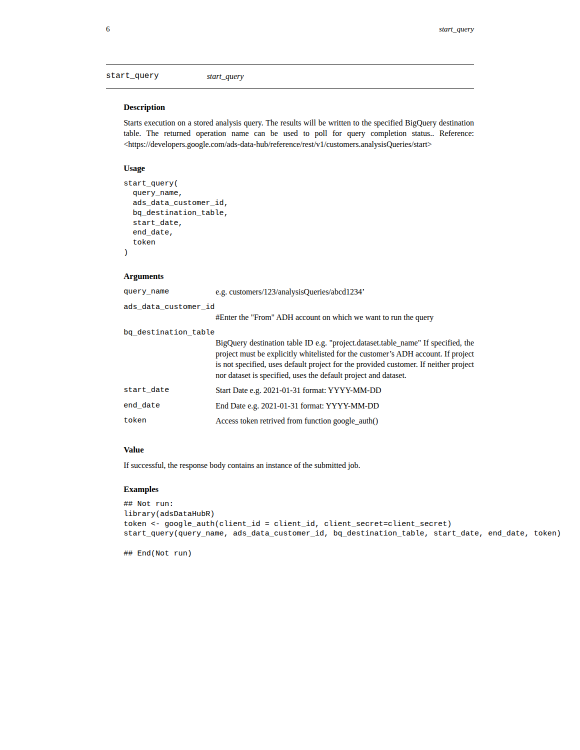6 start_query
start_query start_query
Description
Starts execution on a stored analysis query. The results will be written to the specified BigQuery destination table. The returned operation name can be used to poll for query completion status.. Reference: <https://developers.google.com/ads-data-hub/reference/rest/v1/customers.analysisQueries/start>
Usage
start_query(
  query_name,
  ads_data_customer_id,
  bq_destination_table,
  start_date,
  end_date,
  token
)
Arguments
query_name
e.g. customers/123/analysisQueries/abcd1234’
ads_data_customer_id
#Enter the "From" ADH account on which we want to run the query
bq_destination_table
BigQuery destination table ID e.g. "project.dataset.table_name" If specified, the project must be explicitly whitelisted for the customer’s ADH account. If project is not specified, uses default project for the provided customer. If neither project nor dataset is specified, uses the default project and dataset.
start_date
Start Date e.g. 2021-01-31 format: YYYY-MM-DD
end_date
End Date e.g. 2021-01-31 format: YYYY-MM-DD
token
Access token retrived from function google_auth()
Value
If successful, the response body contains an instance of the submitted job.
Examples
## Not run:
library(adsDataHubR)
token <- google_auth(client_id = client_id, client_secret=client_secret)
start_query(query_name, ads_data_customer_id, bq_destination_table, start_date, end_date, token)

## End(Not run)